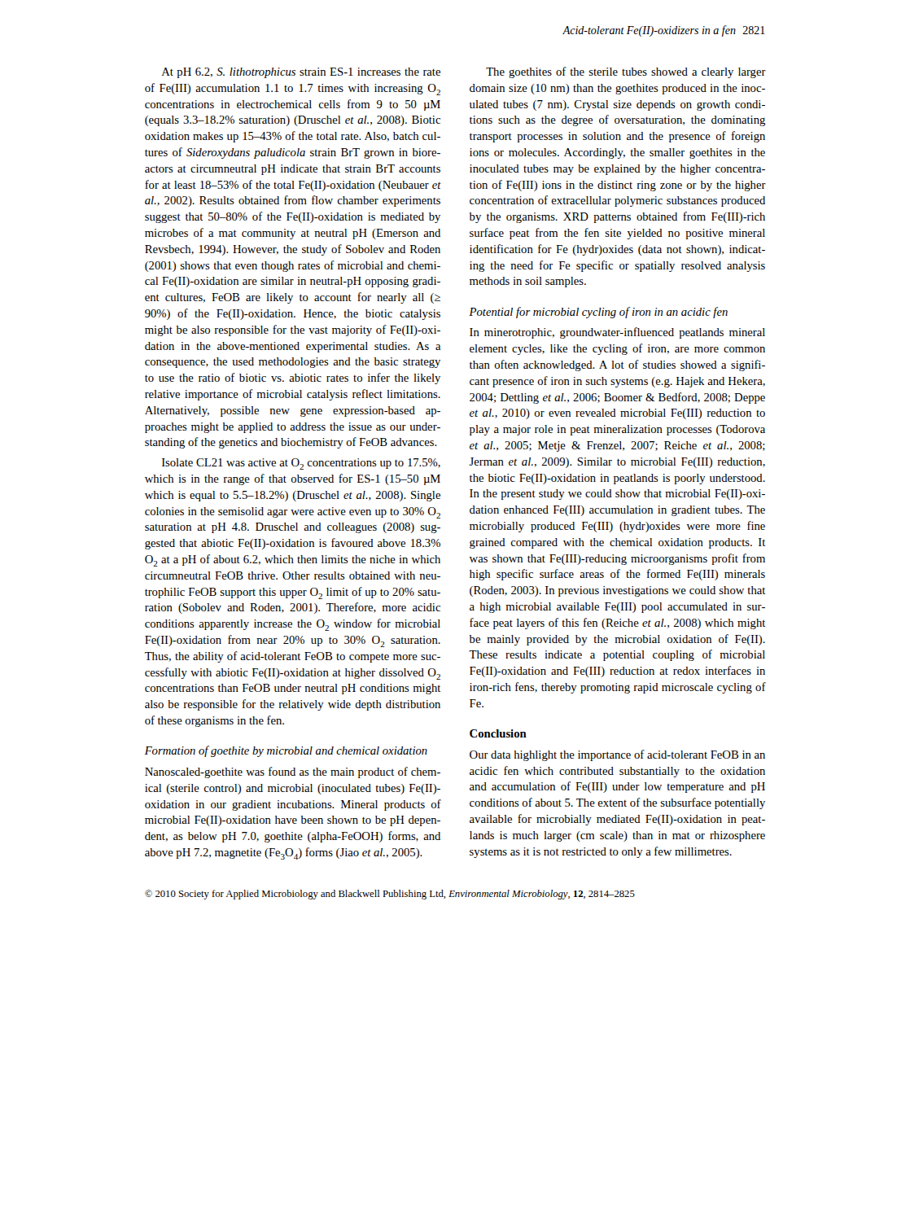Acid-tolerant Fe(II)-oxidizers in a fen 2821
At pH 6.2, S. lithotrophicus strain ES-1 increases the rate of Fe(III) accumulation 1.1 to 1.7 times with increasing O2 concentrations in electrochemical cells from 9 to 50 µM (equals 3.3–18.2% saturation) (Druschel et al., 2008). Biotic oxidation makes up 15–43% of the total rate. Also, batch cultures of Sideroxydans paludicola strain BrT grown in bioreactors at circumneutral pH indicate that strain BrT accounts for at least 18–53% of the total Fe(II)-oxidation (Neubauer et al., 2002). Results obtained from flow chamber experiments suggest that 50–80% of the Fe(II)-oxidation is mediated by microbes of a mat community at neutral pH (Emerson and Revsbech, 1994). However, the study of Sobolev and Roden (2001) shows that even though rates of microbial and chemical Fe(II)-oxidation are similar in neutral-pH opposing gradient cultures, FeOB are likely to account for nearly all (≥ 90%) of the Fe(II)-oxidation. Hence, the biotic catalysis might be also responsible for the vast majority of Fe(II)-oxidation in the above-mentioned experimental studies. As a consequence, the used methodologies and the basic strategy to use the ratio of biotic vs. abiotic rates to infer the likely relative importance of microbial catalysis reflect limitations. Alternatively, possible new gene expression-based approaches might be applied to address the issue as our understanding of the genetics and biochemistry of FeOB advances.
Isolate CL21 was active at O2 concentrations up to 17.5%, which is in the range of that observed for ES-1 (15–50 µM which is equal to 5.5–18.2%) (Druschel et al., 2008). Single colonies in the semisolid agar were active even up to 30% O2 saturation at pH 4.8. Druschel and colleagues (2008) suggested that abiotic Fe(II)-oxidation is favoured above 18.3% O2 at a pH of about 6.2, which then limits the niche in which circumneutral FeOB thrive. Other results obtained with neutrophilic FeOB support this upper O2 limit of up to 20% saturation (Sobolev and Roden, 2001). Therefore, more acidic conditions apparently increase the O2 window for microbial Fe(II)-oxidation from near 20% up to 30% O2 saturation. Thus, the ability of acid-tolerant FeOB to compete more successfully with abiotic Fe(II)-oxidation at higher dissolved O2 concentrations than FeOB under neutral pH conditions might also be responsible for the relatively wide depth distribution of these organisms in the fen.
Formation of goethite by microbial and chemical oxidation
Nanoscaled-goethite was found as the main product of chemical (sterile control) and microbial (inoculated tubes) Fe(II)-oxidation in our gradient incubations. Mineral products of microbial Fe(II)-oxidation have been shown to be pH dependent, as below pH 7.0, goethite (alpha-FeOOH) forms, and above pH 7.2, magnetite (Fe3O4) forms (Jiao et al., 2005).
The goethites of the sterile tubes showed a clearly larger domain size (10 nm) than the goethites produced in the inoculated tubes (7 nm). Crystal size depends on growth conditions such as the degree of oversaturation, the dominating transport processes in solution and the presence of foreign ions or molecules. Accordingly, the smaller goethites in the inoculated tubes may be explained by the higher concentration of Fe(III) ions in the distinct ring zone or by the higher concentration of extracellular polymeric substances produced by the organisms. XRD patterns obtained from Fe(III)-rich surface peat from the fen site yielded no positive mineral identification for Fe (hydr)oxides (data not shown), indicating the need for Fe specific or spatially resolved analysis methods in soil samples.
Potential for microbial cycling of iron in an acidic fen
In minerotrophic, groundwater-influenced peatlands mineral element cycles, like the cycling of iron, are more common than often acknowledged. A lot of studies showed a significant presence of iron in such systems (e.g. Hajek and Hekera, 2004; Dettling et al., 2006; Boomer & Bedford, 2008; Deppe et al., 2010) or even revealed microbial Fe(III) reduction to play a major role in peat mineralization processes (Todorova et al., 2005; Metje & Frenzel, 2007; Reiche et al., 2008; Jerman et al., 2009). Similar to microbial Fe(III) reduction, the biotic Fe(II)-oxidation in peatlands is poorly understood. In the present study we could show that microbial Fe(II)-oxidation enhanced Fe(III) accumulation in gradient tubes. The microbially produced Fe(III) (hydr)oxides were more fine grained compared with the chemical oxidation products. It was shown that Fe(III)-reducing microorganisms profit from high specific surface areas of the formed Fe(III) minerals (Roden, 2003). In previous investigations we could show that a high microbial available Fe(III) pool accumulated in surface peat layers of this fen (Reiche et al., 2008) which might be mainly provided by the microbial oxidation of Fe(II). These results indicate a potential coupling of microbial Fe(II)-oxidation and Fe(III) reduction at redox interfaces in iron-rich fens, thereby promoting rapid microscale cycling of Fe.
Conclusion
Our data highlight the importance of acid-tolerant FeOB in an acidic fen which contributed substantially to the oxidation and accumulation of Fe(III) under low temperature and pH conditions of about 5. The extent of the subsurface potentially available for microbially mediated Fe(II)-oxidation in peatlands is much larger (cm scale) than in mat or rhizosphere systems as it is not restricted to only a few millimetres.
© 2010 Society for Applied Microbiology and Blackwell Publishing Ltd, Environmental Microbiology, 12, 2814–2825